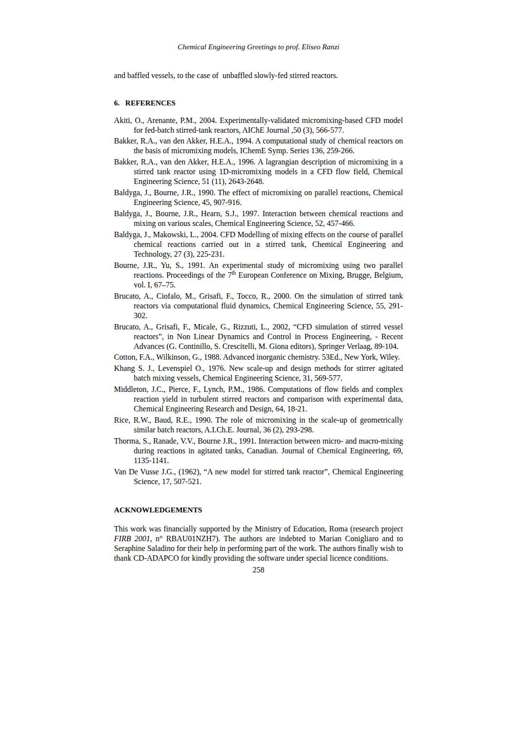Chemical Engineering Greetings to prof. Eliseo Ranzi
and baffled vessels, to the case of unbaffled slowly-fed stirred reactors.
6. REFERENCES
Akiti, O., Arenante, P.M., 2004. Experimentally-validated micromixing-based CFD model for fed-batch stirred-tank reactors, AIChE Journal ,50 (3), 566-577.
Bakker, R.A., van den Akker, H.E.A., 1994. A computational study of chemical reactors on the basis of micromixing models, IChemE Symp. Series 136, 259-266.
Bakker, R.A., van den Akker, H.E.A., 1996. A lagrangian description of micromixing in a stirred tank reactor using 1D-micromixing models in a CFD flow field, Chemical Engineering Science, 51 (11), 2643-2648.
Baldyga, J., Bourne, J.R., 1990. The effect of micromixing on parallel reactions, Chemical Engineering Science, 45, 907-916.
Baldyga, J., Bourne, J.R., Hearn, S.J., 1997. Interaction between chemical reactions and mixing on various scales, Chemical Engineering Science, 52, 457-466.
Baldyga, J., Makowski, L., 2004. CFD Modelling of mixing effects on the course of parallel chemical reactions carried out in a stirred tank, Chemical Engineering and Technology, 27 (3), 225-231.
Bourne, J.R., Yu, S., 1991. An experimental study of micromixing using two parallel reactions. Proceedings of the 7th European Conference on Mixing, Brugge, Belgium, vol. I, 67–75.
Brucato, A., Ciofalo, M., Grisafi, F., Tocco, R., 2000. On the simulation of stirred tank reactors via computational fluid dynamics, Chemical Engineering Science, 55, 291-302.
Brucato, A., Grisafi, F., Micale, G., Rizzuti, L., 2002, “CFD simulation of stirred vessel reactors”, in Non Linear Dynamics and Control in Process Engineering, - Recent Advances (G. Continillo, S. Crescitelli, M. Giona editors), Springer Verlaag, 89-104.
Cotton, F.A., Wilkinson, G., 1988. Advanced inorganic chemistry. 53Ed., New York, Wiley.
Khang S. J., Levenspiel O., 1976. New scale-up and design methods for stirrer agitated batch mixing vessels, Chemical Engineering Science, 31, 569-577.
Middleton, J.C., Pierce, F., Lynch, P.M., 1986. Computations of flow fields and complex reaction yield in turbulent stirred reactors and comparison with experimental data, Chemical Engineering Research and Design, 64, 18-21.
Rice, R.W., Baud, R.E., 1990. The role of micromixing in the scale-up of geometrically similar batch reactors, A.I.Ch.E. Journal, 36 (2), 293-298.
Thorma, S., Ranade, V.V., Bourne J.R., 1991. Interaction between micro- and macro-mixing during reactions in agitated tanks, Canadian. Journal of Chemical Engineering, 69, 1135-1141.
Van De Vusse J.G., (1962), “A new model for stirred tank reactor”, Chemical Engineering Science, 17, 507-521.
ACKNOWLEDGEMENTS
This work was financially supported by the Ministry of Education, Roma (research project FIRB 2001, n° RBAU01NZH7). The authors are indebted to Marian Conigliaro and to Seraphine Saladino for their help in performing part of the work. The authors finally wish to thank CD-ADAPCO for kindly providing the software under special licence conditions.
258